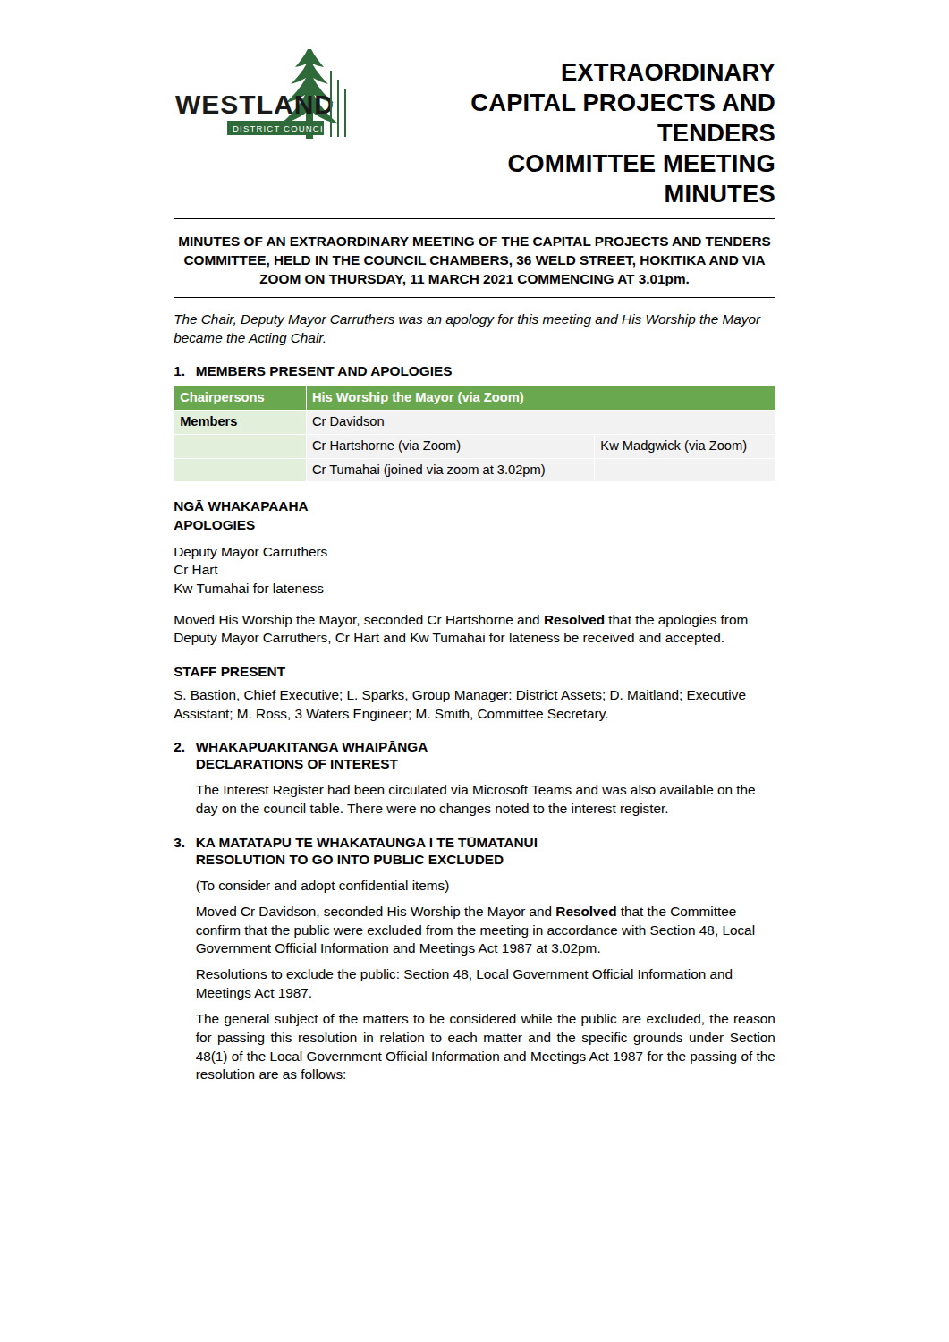WESTLAND DISTRICT COUNCIL
EXTRAORDINARY
CAPITAL PROJECTS AND TENDERS
COMMITTEE MEETING MINUTES
MINUTES OF AN EXTRAORDINARY MEETING OF THE CAPITAL PROJECTS AND TENDERS COMMITTEE, HELD IN THE COUNCIL CHAMBERS, 36 WELD STREET, HOKITIKA AND VIA ZOOM ON THURSDAY, 11 MARCH 2021 COMMENCING AT 3.01pm.
The Chair, Deputy Mayor Carruthers was an apology for this meeting and His Worship the Mayor became the Acting Chair.
1. MEMBERS PRESENT AND APOLOGIES
| Chairpersons | His Worship the Mayor (via Zoom) |
| Members | Cr Davidson |
| | Cr Hartshorne (via Zoom) | Kw Madgwick (via Zoom) |
| | Cr Tumahai (joined via zoom at 3.02pm) | |
NGĀ WHAKAPAAHA
APOLOGIES
Deputy Mayor Carruthers
Cr Hart
Kw Tumahai for lateness
Moved His Worship the Mayor, seconded Cr Hartshorne and Resolved that the apologies from Deputy Mayor Carruthers, Cr Hart and Kw Tumahai for lateness be received and accepted.
STAFF PRESENT
S. Bastion, Chief Executive; L. Sparks, Group Manager: District Assets; D. Maitland; Executive Assistant; M. Ross, 3 Waters Engineer; M. Smith, Committee Secretary.
2. WHAKAPUAKITANGA WHAIPĀNGA
DECLARATIONS OF INTEREST
The Interest Register had been circulated via Microsoft Teams and was also available on the day on the council table. There were no changes noted to the interest register.
3. KA MATATAPU TE WHAKATAUNGA I TE TŪMATANUI
RESOLUTION TO GO INTO PUBLIC EXCLUDED
(To consider and adopt confidential items)
Moved Cr Davidson, seconded His Worship the Mayor and Resolved that the Committee confirm that the public were excluded from the meeting in accordance with Section 48, Local Government Official Information and Meetings Act 1987 at 3.02pm.
Resolutions to exclude the public: Section 48, Local Government Official Information and Meetings Act 1987.
The general subject of the matters to be considered while the public are excluded, the reason for passing this resolution in relation to each matter and the specific grounds under Section 48(1) of the Local Government Official Information and Meetings Act 1987 for the passing of the resolution are as follows: